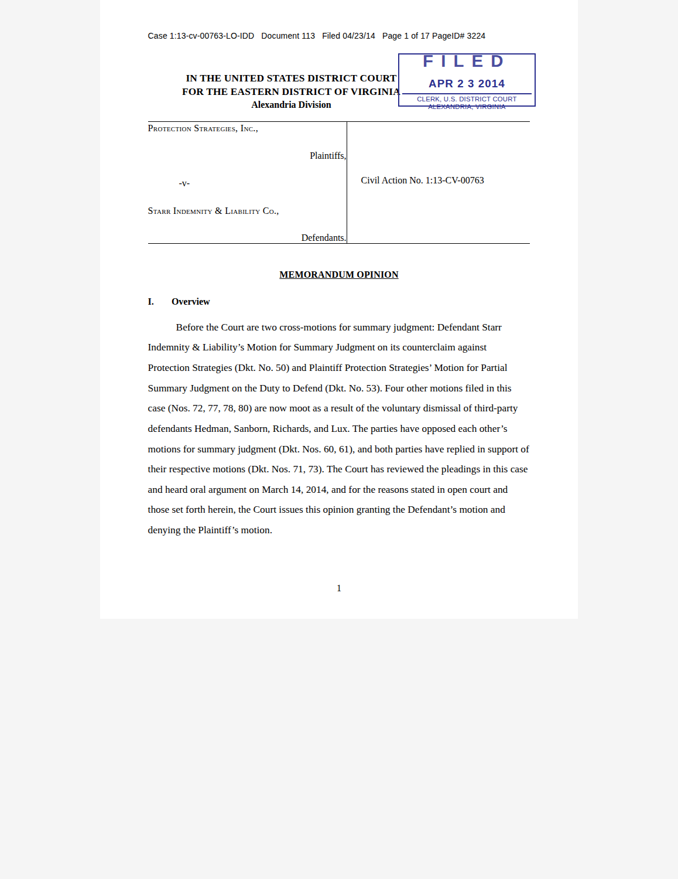Case 1:13-cv-00763-LO-IDD Document 113 Filed 04/23/14 Page 1 of 17 PageID# 3224
FILED
APR 2 3 2014
CLERK, U.S. DISTRICT COURT
ALEXANDRIA, VIRGINIA
In the United States District Court
for the Eastern District of Virginia
Alexandria Division
| Protection Strategies, Inc. , Plaintiffs, -v- Starr Indemnity & Liability Co. , Defendants. | Civil Action No. 1:13-CV-00763 |
MEMORANDUM OPINION
I. Overview
Before the Court are two cross-motions for summary judgment: Defendant Starr Indemnity & Liability’s Motion for Summary Judgment on its counterclaim against Protection Strategies (Dkt. No. 50) and Plaintiff Protection Strategies’ Motion for Partial Summary Judgment on the Duty to Defend (Dkt. No. 53). Four other motions filed in this case (Nos. 72, 77, 78, 80) are now moot as a result of the voluntary dismissal of third-party defendants Hedman, Sanborn, Richards, and Lux. The parties have opposed each other’s motions for summary judgment (Dkt. Nos. 60, 61), and both parties have replied in support of their respective motions (Dkt. Nos. 71, 73). The Court has reviewed the pleadings in this case and heard oral argument on March 14, 2014, and for the reasons stated in open court and those set forth herein, the Court issues this opinion granting the Defendant’s motion and denying the Plaintiff’s motion.
1